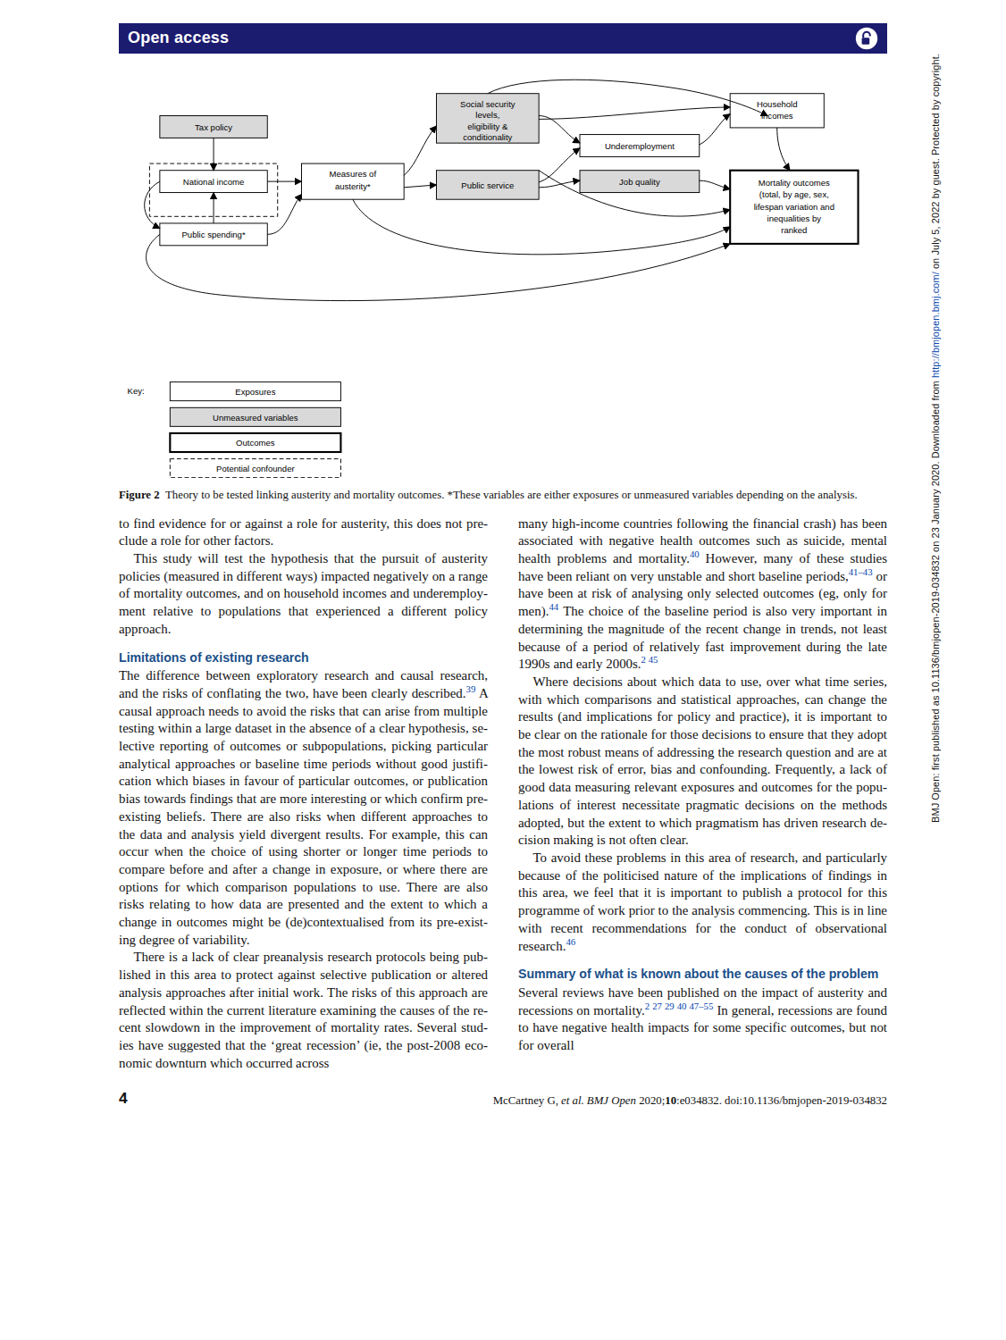Open access
BMJ Open: first published as 10.1136/bmjopen-2019-034832 on 23 January 2020. Downloaded from http://bmjopen.bmj.com/ on July 5, 2022 by guest. Protected by copyright.
Tax policy National income Public spending* Measures of austerity* Social security levels, eligibility & conditionality Public service Underemployment Job quality Household incomes Mortality outcomes (total, by age, sex, lifespan variation and inequalities by ranked
Key: Exposures Unmeasured variables Outcomes Potential confounder
Figure 2 Theory to be tested linking austerity and mortality outcomes. *These variables are either exposures or unmeasured variables depending on the analysis.
to find evidence for or against a role for austerity, this does not preclude a role for other factors.
This study will test the hypothesis that the pursuit of austerity policies (measured in different ways) impacted negatively on a range of mortality outcomes, and on household incomes and underemployment relative to populations that experienced a different policy approach.
Limitations of existing research
The difference between exploratory research and causal research, and the risks of conflating the two, have been clearly described.39 A causal approach needs to avoid the risks that can arise from multiple testing within a large dataset in the absence of a clear hypothesis, selective reporting of outcomes or subpopulations, picking particular analytical approaches or baseline time periods without good justification which biases in favour of particular outcomes, or publication bias towards findings that are more interesting or which confirm pre-existing beliefs. There are also risks when different approaches to the data and analysis yield divergent results. For example, this can occur when the choice of using shorter or longer time periods to compare before and after a change in exposure, or where there are options for which comparison populations to use. There are also risks relating to how data are presented and the extent to which a change in outcomes might be (de)contextualised from its pre-existing degree of variability.
There is a lack of clear preanalysis research protocols being published in this area to protect against selective publication or altered analysis approaches after initial work. The risks of this approach are reflected within the current literature examining the causes of the recent slowdown in the improvement of mortality rates. Several studies have suggested that the ‘great recession’ (ie, the post-2008 economic downturn which occurred across
many high-income countries following the financial crash) has been associated with negative health outcomes such as suicide, mental health problems and mortality.40 However, many of these studies have been reliant on very unstable and short baseline periods,41–43 or have been at risk of analysing only selected outcomes (eg, only for men).44 The choice of the baseline period is also very important in determining the magnitude of the recent change in trends, not least because of a period of relatively fast improvement during the late 1990s and early 2000s.2 45
Where decisions about which data to use, over what time series, with which comparisons and statistical approaches, can change the results (and implications for policy and practice), it is important to be clear on the rationale for those decisions to ensure that they adopt the most robust means of addressing the research question and are at the lowest risk of error, bias and confounding. Frequently, a lack of good data measuring relevant exposures and outcomes for the populations of interest necessitate pragmatic decisions on the methods adopted, but the extent to which pragmatism has driven research decision making is not often clear.
To avoid these problems in this area of research, and particularly because of the politicised nature of the implications of findings in this area, we feel that it is important to publish a protocol for this programme of work prior to the analysis commencing. This is in line with recent recommendations for the conduct of observational research.46
Summary of what is known about the causes of the problem
Several reviews have been published on the impact of austerity and recessions on mortality.2 27 29 40 47–55 In general, recessions are found to have negative health impacts for some specific outcomes, but not for overall
4
McCartney G, et al. BMJ Open 2020;10:e034832. doi:10.1136/bmjopen-2019-034832